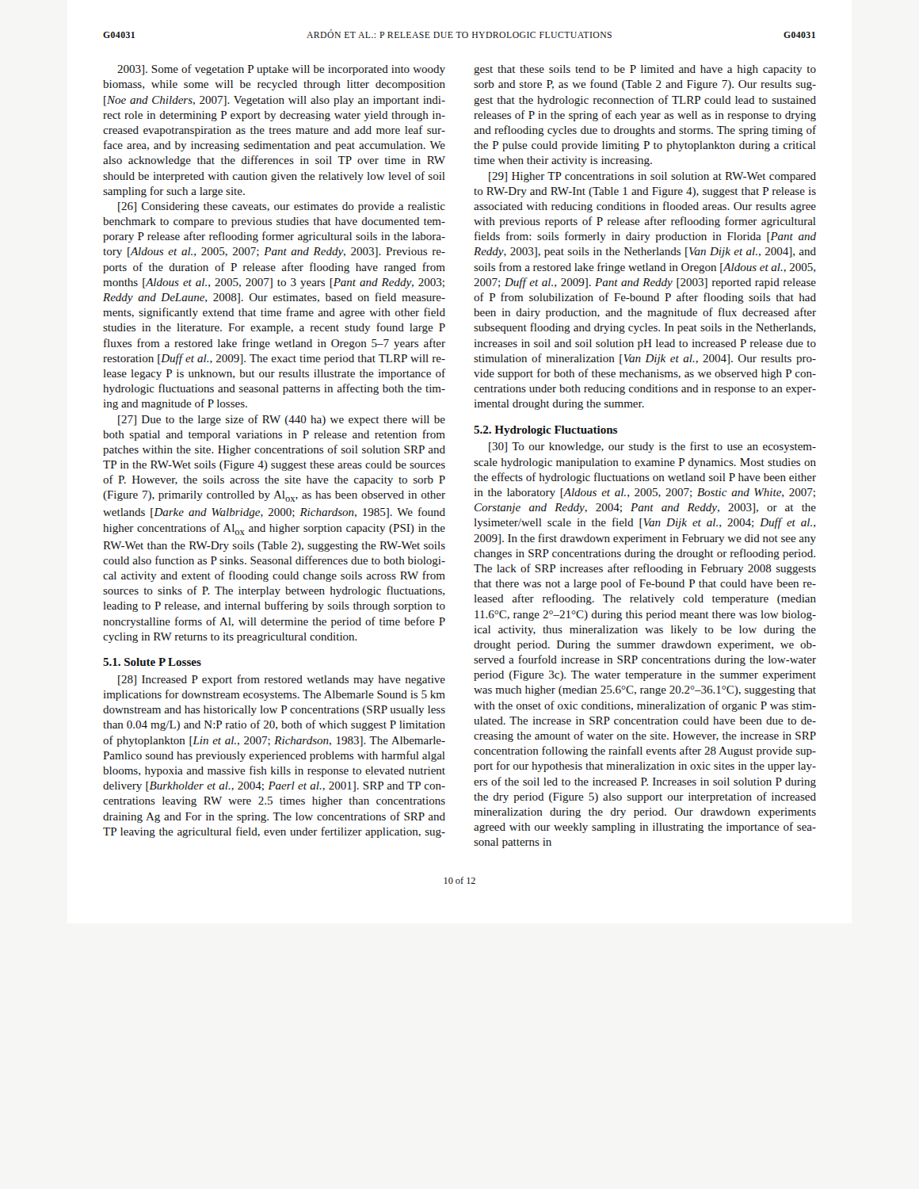G04031 Ardón et al.: P release due to hydrologic fluctuations G04031
2003]. Some of vegetation P uptake will be incorporated into woody biomass, while some will be recycled through litter decomposition [Noe and Childers, 2007]. Vegetation will also play an important indirect role in determining P export by decreasing water yield through increased evapotranspiration as the trees mature and add more leaf surface area, and by increasing sedimentation and peat accumulation. We also acknowledge that the differences in soil TP over time in RW should be interpreted with caution given the relatively low level of soil sampling for such a large site.
[26] Considering these caveats, our estimates do provide a realistic benchmark to compare to previous studies that have documented temporary P release after reflooding former agricultural soils in the laboratory [Aldous et al., 2005, 2007; Pant and Reddy, 2003]. Previous reports of the duration of P release after flooding have ranged from months [Aldous et al., 2005, 2007] to 3 years [Pant and Reddy, 2003; Reddy and DeLaune, 2008]. Our estimates, based on field measurements, significantly extend that time frame and agree with other field studies in the literature. For example, a recent study found large P fluxes from a restored lake fringe wetland in Oregon 5–7 years after restoration [Duff et al., 2009]. The exact time period that TLRP will release legacy P is unknown, but our results illustrate the importance of hydrologic fluctuations and seasonal patterns in affecting both the timing and magnitude of P losses.
[27] Due to the large size of RW (440 ha) we expect there will be both spatial and temporal variations in P release and retention from patches within the site. Higher concentrations of soil solution SRP and TP in the RW-Wet soils (Figure 4) suggest these areas could be sources of P. However, the soils across the site have the capacity to sorb P (Figure 7), primarily controlled by Alox, as has been observed in other wetlands [Darke and Walbridge, 2000; Richardson, 1985]. We found higher concentrations of Alox and higher sorption capacity (PSI) in the RW-Wet than the RW-Dry soils (Table 2), suggesting the RW-Wet soils could also function as P sinks. Seasonal differences due to both biological activity and extent of flooding could change soils across RW from sources to sinks of P. The interplay between hydrologic fluctuations, leading to P release, and internal buffering by soils through sorption to noncrystalline forms of Al, will determine the period of time before P cycling in RW returns to its preagricultural condition.
5.1. Solute P Losses
[28] Increased P export from restored wetlands may have negative implications for downstream ecosystems. The Albemarle Sound is 5 km downstream and has historically low P concentrations (SRP usually less than 0.04 mg/L) and N:P ratio of 20, both of which suggest P limitation of phytoplankton [Lin et al., 2007; Richardson, 1983]. The Albemarle-Pamlico sound has previously experienced problems with harmful algal blooms, hypoxia and massive fish kills in response to elevated nutrient delivery [Burkholder et al., 2004; Paerl et al., 2001]. SRP and TP concentrations leaving RW were 2.5 times higher than concentrations draining Ag and For in the spring. The low concentrations of SRP and TP leaving the agricultural field, even under fertilizer application, suggest that these soils tend to be P limited and have a high capacity to sorb and store P, as we found (Table 2 and Figure 7). Our results suggest that the hydrologic reconnection of TLRP could lead to sustained releases of P in the spring of each year as well as in response to drying and reflooding cycles due to droughts and storms. The spring timing of the P pulse could provide limiting P to phytoplankton during a critical time when their activity is increasing.
[29] Higher TP concentrations in soil solution at RW-Wet compared to RW-Dry and RW-Int (Table 1 and Figure 4), suggest that P release is associated with reducing conditions in flooded areas. Our results agree with previous reports of P release after reflooding former agricultural fields from: soils formerly in dairy production in Florida [Pant and Reddy, 2003], peat soils in the Netherlands [Van Dijk et al., 2004], and soils from a restored lake fringe wetland in Oregon [Aldous et al., 2005, 2007; Duff et al., 2009]. Pant and Reddy [2003] reported rapid release of P from solubilization of Fe-bound P after flooding soils that had been in dairy production, and the magnitude of flux decreased after subsequent flooding and drying cycles. In peat soils in the Netherlands, increases in soil and soil solution pH lead to increased P release due to stimulation of mineralization [Van Dijk et al., 2004]. Our results provide support for both of these mechanisms, as we observed high P concentrations under both reducing conditions and in response to an experimental drought during the summer.
5.2. Hydrologic Fluctuations
[30] To our knowledge, our study is the first to use an ecosystem-scale hydrologic manipulation to examine P dynamics. Most studies on the effects of hydrologic fluctuations on wetland soil P have been either in the laboratory [Aldous et al., 2005, 2007; Bostic and White, 2007; Corstanje and Reddy, 2004; Pant and Reddy, 2003], or at the lysimeter/well scale in the field [Van Dijk et al., 2004; Duff et al., 2009]. In the first drawdown experiment in February we did not see any changes in SRP concentrations during the drought or reflooding period. The lack of SRP increases after reflooding in February 2008 suggests that there was not a large pool of Fe-bound P that could have been released after reflooding. The relatively cold temperature (median 11.6°C, range 2°–21°C) during this period meant there was low biological activity, thus mineralization was likely to be low during the drought period. During the summer drawdown experiment, we observed a fourfold increase in SRP concentrations during the low-water period (Figure 3c). The water temperature in the summer experiment was much higher (median 25.6°C, range 20.2°–36.1°C), suggesting that with the onset of oxic conditions, mineralization of organic P was stimulated. The increase in SRP concentration could have been due to decreasing the amount of water on the site. However, the increase in SRP concentration following the rainfall events after 28 August provide support for our hypothesis that mineralization in oxic sites in the upper layers of the soil led to the increased P. Increases in soil solution P during the dry period (Figure 5) also support our interpretation of increased mineralization during the dry period. Our drawdown experiments agreed with our weekly sampling in illustrating the importance of seasonal patterns in
10 of 12